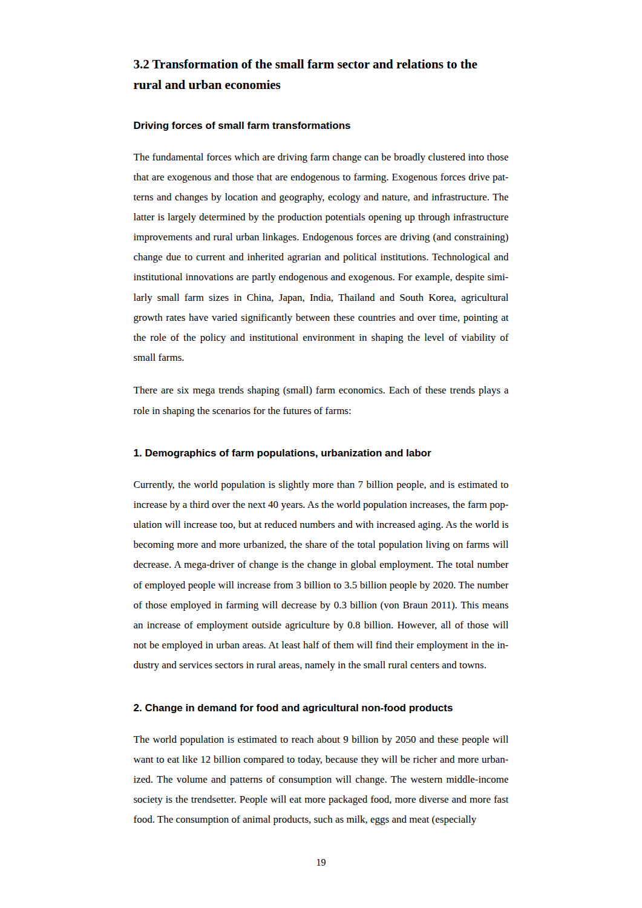3.2 Transformation of the small farm sector and relations to the rural and urban economies
Driving forces of small farm transformations
The fundamental forces which are driving farm change can be broadly clustered into those that are exogenous and those that are endogenous to farming. Exogenous forces drive patterns and changes by location and geography, ecology and nature, and infrastructure. The latter is largely determined by the production potentials opening up through infrastructure improvements and rural urban linkages. Endogenous forces are driving (and constraining) change due to current and inherited agrarian and political institutions. Technological and institutional innovations are partly endogenous and exogenous. For example, despite similarly small farm sizes in China, Japan, India, Thailand and South Korea, agricultural growth rates have varied significantly between these countries and over time, pointing at the role of the policy and institutional environment in shaping the level of viability of small farms.
There are six mega trends shaping (small) farm economics. Each of these trends plays a role in shaping the scenarios for the futures of farms:
1. Demographics of farm populations, urbanization and labor
Currently, the world population is slightly more than 7 billion people, and is estimated to increase by a third over the next 40 years. As the world population increases, the farm population will increase too, but at reduced numbers and with increased aging. As the world is becoming more and more urbanized, the share of the total population living on farms will decrease. A mega-driver of change is the change in global employment. The total number of employed people will increase from 3 billion to 3.5 billion people by 2020. The number of those employed in farming will decrease by 0.3 billion (von Braun 2011). This means an increase of employment outside agriculture by 0.8 billion. However, all of those will not be employed in urban areas. At least half of them will find their employment in the industry and services sectors in rural areas, namely in the small rural centers and towns.
2. Change in demand for food and agricultural non-food products
The world population is estimated to reach about 9 billion by 2050 and these people will want to eat like 12 billion compared to today, because they will be richer and more urbanized. The volume and patterns of consumption will change. The western middle-income society is the trendsetter. People will eat more packaged food, more diverse and more fast food. The consumption of animal products, such as milk, eggs and meat (especially
19